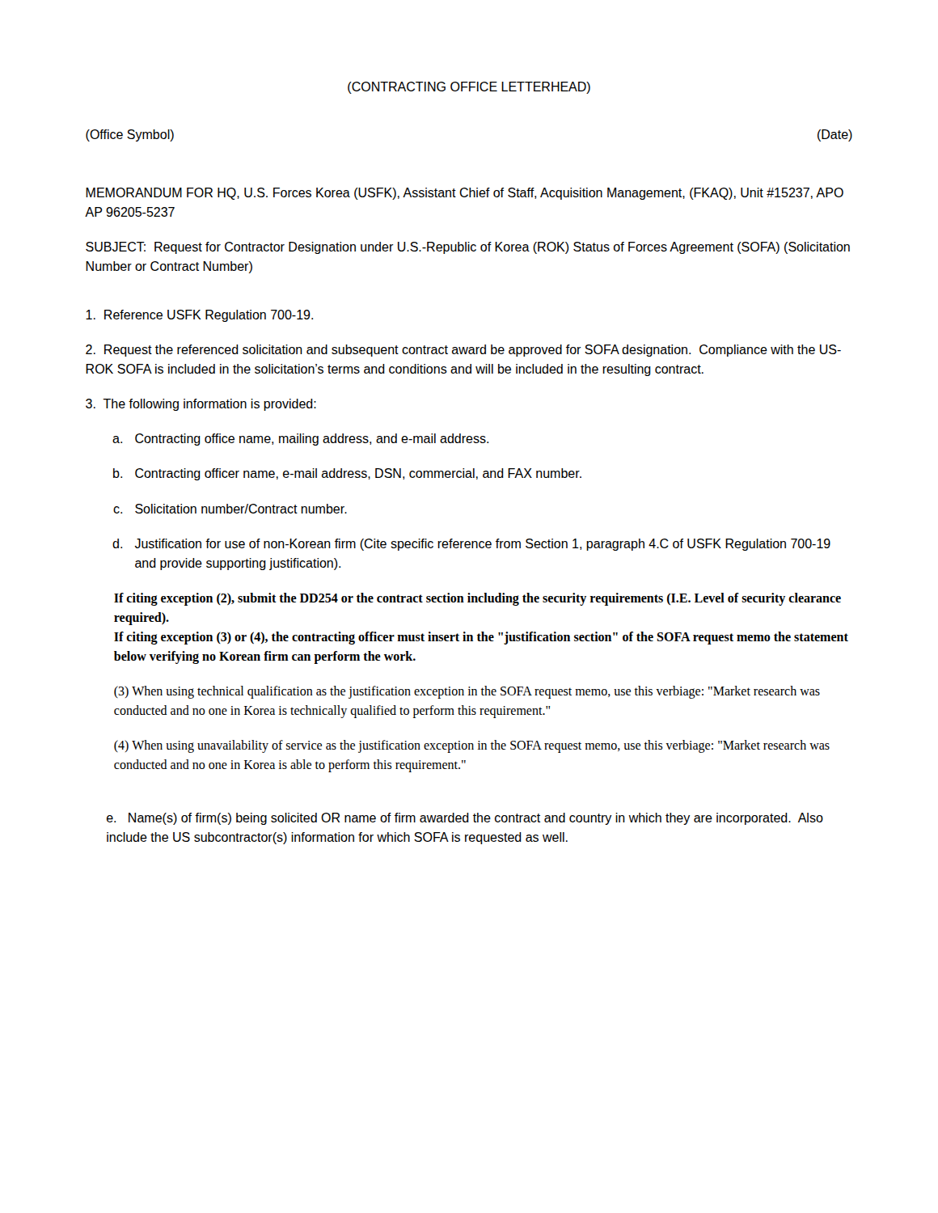(CONTRACTING OFFICE LETTERHEAD)
(Office Symbol) (Date)
MEMORANDUM FOR HQ, U.S. Forces Korea (USFK), Assistant Chief of Staff, Acquisition Management, (FKAQ), Unit #15237, APO AP 96205-5237
SUBJECT: Request for Contractor Designation under U.S.-Republic of Korea (ROK) Status of Forces Agreement (SOFA) (Solicitation Number or Contract Number)
1. Reference USFK Regulation 700-19.
2. Request the referenced solicitation and subsequent contract award be approved for SOFA designation. Compliance with the US-ROK SOFA is included in the solicitation’s terms and conditions and will be included in the resulting contract.
3. The following information is provided:
Contracting office name, mailing address, and e-mail address.
Contracting officer name, e-mail address, DSN, commercial, and FAX number.
Solicitation number/Contract number.
Justification for use of non-Korean firm (Cite specific reference from Section 1, paragraph 4.C of USFK Regulation 700-19 and provide supporting justification).
If citing exception (2), submit the DD254 or the contract section including the security requirements (I.E. Level of security clearance required).
If citing exception (3) or (4), the contracting officer must insert in the "justification section" of the SOFA request memo the statement below verifying no Korean firm can perform the work.
(3) When using technical qualification as the justification exception in the SOFA request memo, use this verbiage: "Market research was conducted and no one in Korea is technically qualified to perform this requirement."
(4) When using unavailability of service as the justification exception in the SOFA request memo, use this verbiage: "Market research was conducted and no one in Korea is able to perform this requirement."
e. Name(s) of firm(s) being solicited OR name of firm awarded the contract and country in which they are incorporated. Also include the US subcontractor(s) information for which SOFA is requested as well.